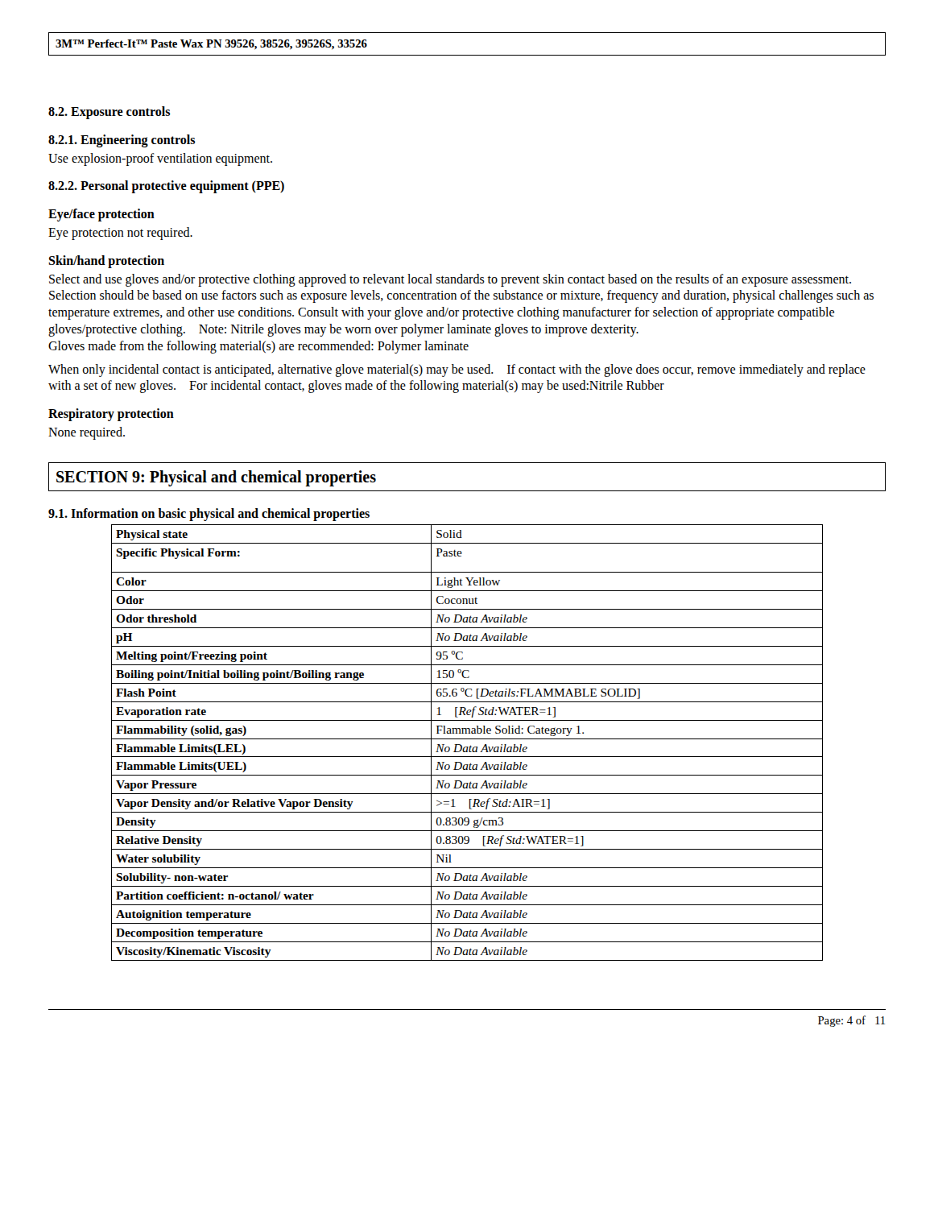3M™ Perfect-It™ Paste Wax PN 39526, 38526, 39526S, 33526
8.2. Exposure controls
8.2.1. Engineering controls
Use explosion-proof ventilation equipment.
8.2.2. Personal protective equipment (PPE)
Eye/face protection
Eye protection not required.
Skin/hand protection
Select and use gloves and/or protective clothing approved to relevant local standards to prevent skin contact based on the results of an exposure assessment. Selection should be based on use factors such as exposure levels, concentration of the substance or mixture, frequency and duration, physical challenges such as temperature extremes, and other use conditions. Consult with your glove and/or protective clothing manufacturer for selection of appropriate compatible gloves/protective clothing. Note: Nitrile gloves may be worn over polymer laminate gloves to improve dexterity.
Gloves made from the following material(s) are recommended: Polymer laminate
When only incidental contact is anticipated, alternative glove material(s) may be used. If contact with the glove does occur, remove immediately and replace with a set of new gloves. For incidental contact, gloves made of the following material(s) may be used:Nitrile Rubber
Respiratory protection
None required.
SECTION 9: Physical and chemical properties
9.1. Information on basic physical and chemical properties
| Physical state | Solid |
| Specific Physical Form: | Paste |
| Color | Light Yellow |
| Odor | Coconut |
| Odor threshold | No Data Available |
| pH | No Data Available |
| Melting point/Freezing point | 95 ºC |
| Boiling point/Initial boiling point/Boiling range | 150 ºC |
| Flash Point | 65.6 ºC [ Details: FLAMMABLE SOLID] |
| Evaporation rate | 1 [ Ref Std: WATER=1] |
| Flammability (solid, gas) | Flammable Solid: Category 1. |
| Flammable Limits(LEL) | No Data Available |
| Flammable Limits(UEL) | No Data Available |
| Vapor Pressure | No Data Available |
| Vapor Density and/or Relative Vapor Density | >=1 [ Ref Std: AIR=1] |
| Density | 0.8309 g/cm3 |
| Relative Density | 0.8309 [ Ref Std: WATER=1] |
| Water solubility | Nil |
| Solubility- non-water | No Data Available |
| Partition coefficient: n-octanol/ water | No Data Available |
| Autoignition temperature | No Data Available |
| Decomposition temperature | No Data Available |
| Viscosity/Kinematic Viscosity | No Data Available |
Page: 4 of 11